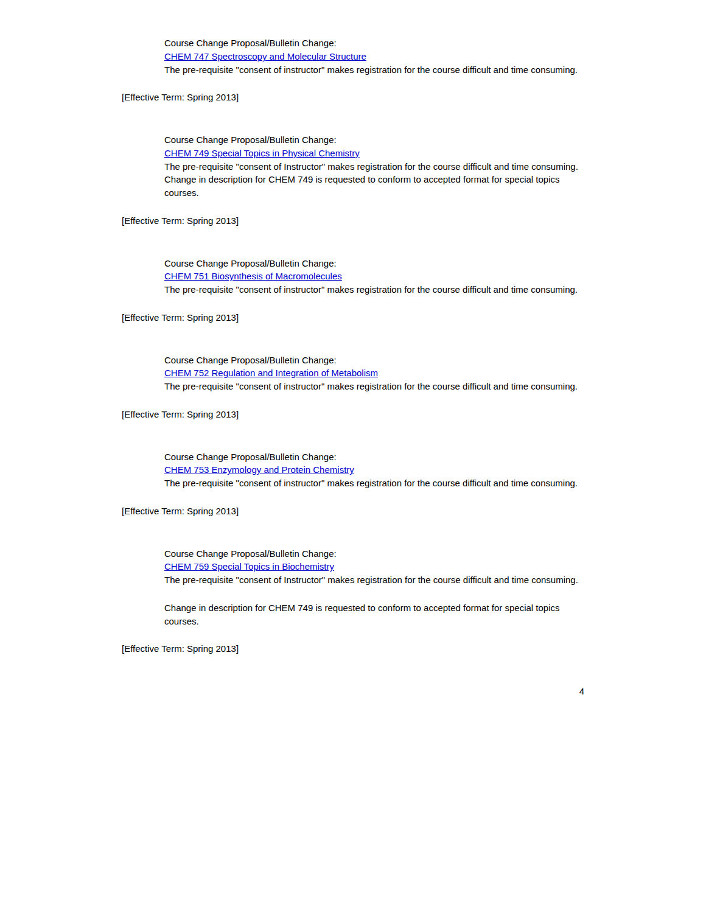Course Change Proposal/Bulletin Change:
CHEM 747 Spectroscopy and Molecular Structure
The pre-requisite "consent of instructor" makes registration for the course difficult and time consuming.
[Effective Term: Spring 2013]
Course Change Proposal/Bulletin Change:
CHEM 749 Special Topics in Physical Chemistry
The pre-requisite "consent of Instructor" makes registration for the course difficult and time consuming. Change in description for CHEM 749 is requested to conform to accepted format for special topics courses.
[Effective Term: Spring 2013]
Course Change Proposal/Bulletin Change:
CHEM 751 Biosynthesis of Macromolecules
The pre-requisite "consent of instructor" makes registration for the course difficult and time consuming.
[Effective Term: Spring 2013]
Course Change Proposal/Bulletin Change:
CHEM 752 Regulation and Integration of Metabolism
The pre-requisite "consent of instructor" makes registration for the course difficult and time consuming.
[Effective Term: Spring 2013]
Course Change Proposal/Bulletin Change:
CHEM 753 Enzymology and Protein Chemistry
The pre-requisite "consent of instructor" makes registration for the course difficult and time consuming.
[Effective Term: Spring 2013]
Course Change Proposal/Bulletin Change:
CHEM 759 Special Topics in Biochemistry
The pre-requisite "consent of Instructor" makes registration for the course difficult and time consuming.
Change in description for CHEM 749 is requested to conform to accepted format for special topics courses.
[Effective Term: Spring 2013]
4